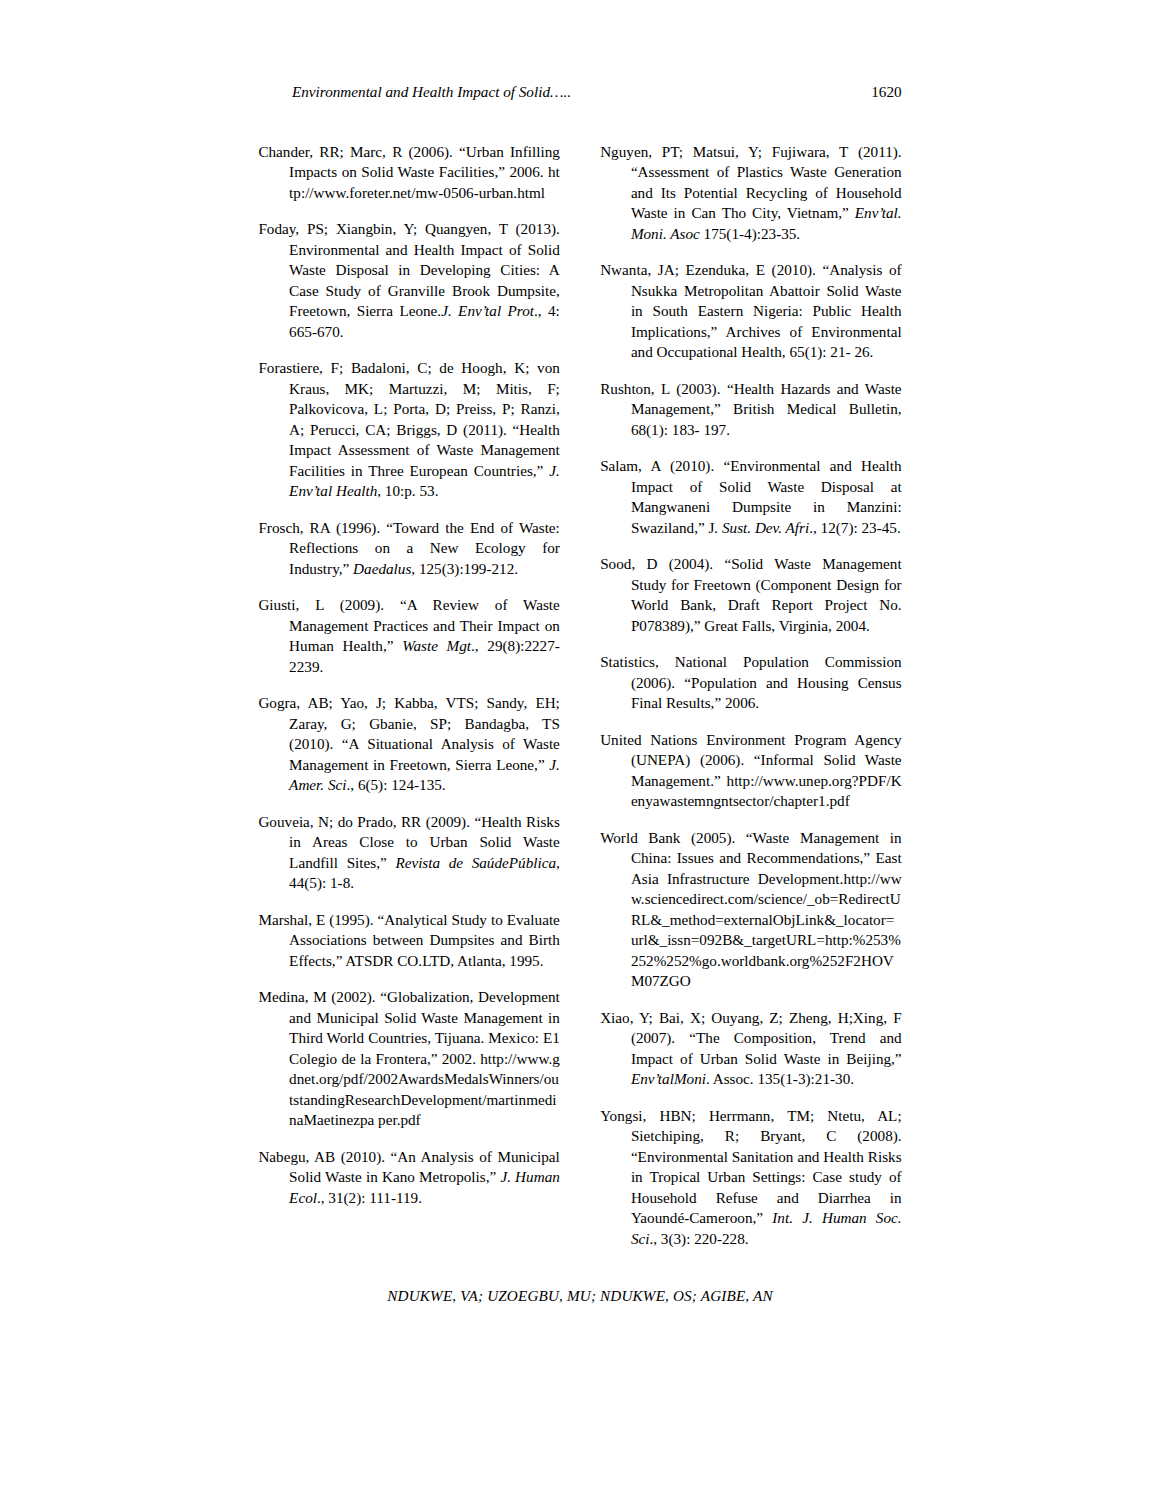Environmental and Health Impact of Solid….. 1620
Chander, RR; Marc, R (2006). “Urban Infilling Impacts on Solid Waste Facilities,” 2006. http://www.foreter.net/mw-0506-urban.html
Foday, PS; Xiangbin, Y; Quangyen, T (2013). Environmental and Health Impact of Solid Waste Disposal in Developing Cities: A Case Study of Granville Brook Dumpsite, Freetown, Sierra Leone.J. Env’tal Prot., 4: 665-670.
Forastiere, F; Badaloni, C; de Hoogh, K; von Kraus, MK; Martuzzi, M; Mitis, F; Palkovicova, L; Porta, D; Preiss, P; Ranzi, A; Perucci, CA; Briggs, D (2011). “Health Impact Assessment of Waste Management Facilities in Three European Countries,” J. Env’tal Health, 10:p. 53.
Frosch, RA (1996). “Toward the End of Waste: Reflections on a New Ecology for Industry,” Daedalus, 125(3):199-212.
Giusti, L (2009). “A Review of Waste Management Practices and Their Impact on Human Health,” Waste Mgt., 29(8):2227-2239.
Gogra, AB; Yao, J; Kabba, VTS; Sandy, EH; Zaray, G; Gbanie, SP; Bandagba, TS (2010). “A Situational Analysis of Waste Management in Freetown, Sierra Leone,” J. Amer. Sci., 6(5): 124-135.
Gouveia, N; do Prado, RR (2009). “Health Risks in Areas Close to Urban Solid Waste Landfill Sites,” Revista de SaúdePública, 44(5): 1-8.
Marshal, E (1995). “Analytical Study to Evaluate Associations between Dumpsites and Birth Effects,” ATSDR CO.LTD, Atlanta, 1995.
Medina, M (2002). “Globalization, Development and Municipal Solid Waste Management in Third World Countries, Tijuana. Mexico: E1 Colegio de la Frontera,” 2002. http://www.gdnet.org/pdf/2002AwardsMedalsWinners/outstandingResearchDevelopment/martinmedinaMaetinezpa per.pdf
Nabegu, AB (2010). “An Analysis of Municipal Solid Waste in Kano Metropolis,” J. Human Ecol., 31(2): 111-119.
Nguyen, PT; Matsui, Y; Fujiwara, T (2011). “Assessment of Plastics Waste Generation and Its Potential Recycling of Household Waste in Can Tho City, Vietnam,” Env’tal. Moni. Asoc 175(1-4):23-35.
Nwanta, JA; Ezenduka, E (2010). “Analysis of Nsukka Metropolitan Abattoir Solid Waste in South Eastern Nigeria: Public Health Implications,” Archives of Environmental and Occupational Health, 65(1): 21- 26.
Rushton, L (2003). “Health Hazards and Waste Management,” British Medical Bulletin, 68(1): 183- 197.
Salam, A (2010). “Environmental and Health Impact of Solid Waste Disposal at Mangwaneni Dumpsite in Manzini: Swaziland,” J. Sust. Dev. Afri., 12(7): 23-45.
Sood, D (2004). “Solid Waste Management Study for Freetown (Component Design for World Bank, Draft Report Project No. P078389),” Great Falls, Virginia, 2004.
Statistics, National Population Commission (2006). “Population and Housing Census Final Results,” 2006.
United Nations Environment Program Agency (UNEPA) (2006). “Informal Solid Waste Management.” http://www.unep.org?PDF/Kenyawastemngntsector/chapter1.pdf
World Bank (2005). “Waste Management in China: Issues and Recommendations,” East Asia Infrastructure Development.http://www.sciencedirect.com/science/_ob=RedirectURL&_method=externalObjLink&_locator=url&_issn=092B&_targetURL=http:%253%252%252%go.worldbank.org%252F2HOVM07ZGO
Xiao, Y; Bai, X; Ouyang, Z; Zheng, H;Xing, F (2007). “The Composition, Trend and Impact of Urban Solid Waste in Beijing,” Env’talMoni. Assoc. 135(1-3):21-30.
Yongsi, HBN; Herrmann, TM; Ntetu, AL; Sietchiping, R; Bryant, C (2008). “Environmental Sanitation and Health Risks in Tropical Urban Settings: Case study of Household Refuse and Diarrhea in Yaoundé-Cameroon,” Int. J. Human Soc. Sci., 3(3): 220-228.
NDUKWE, VA; UZOEGBU, MU; NDUKWE, OS; AGIBE, AN